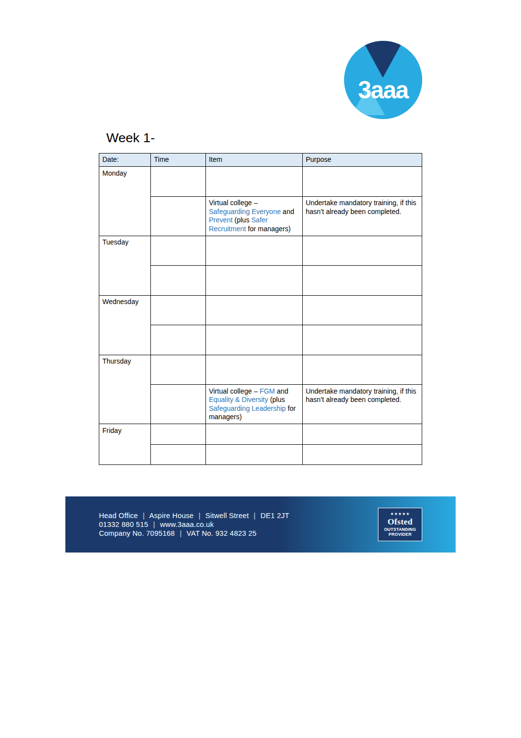3aaa
Week 1-
| Date: | Time | Item | Purpose |
| --- | --- | --- | --- |
| Monday | | | |
| | Virtual college – Safeguarding Everyone and Prevent (plus Safer Recruitment for managers) | Undertake mandatory training, if this hasn’t already been completed. |
| Tuesday | | | |
| Wednesday | | | |
| Thursday | | | |
| | Virtual college – FGM and Equality & Diversity (plus Safeguarding Leadership for managers) | Undertake mandatory training, if this hasn’t already been completed. |
| Friday | | | |
Head Office | Aspire House | Sitwell Street | DE1 2JT
01332 880 515 | www.3aaa.co.uk
Company No. 7095168 | VAT No. 932 4823 25
★★★★★
Ofsted
Outstanding
Provider